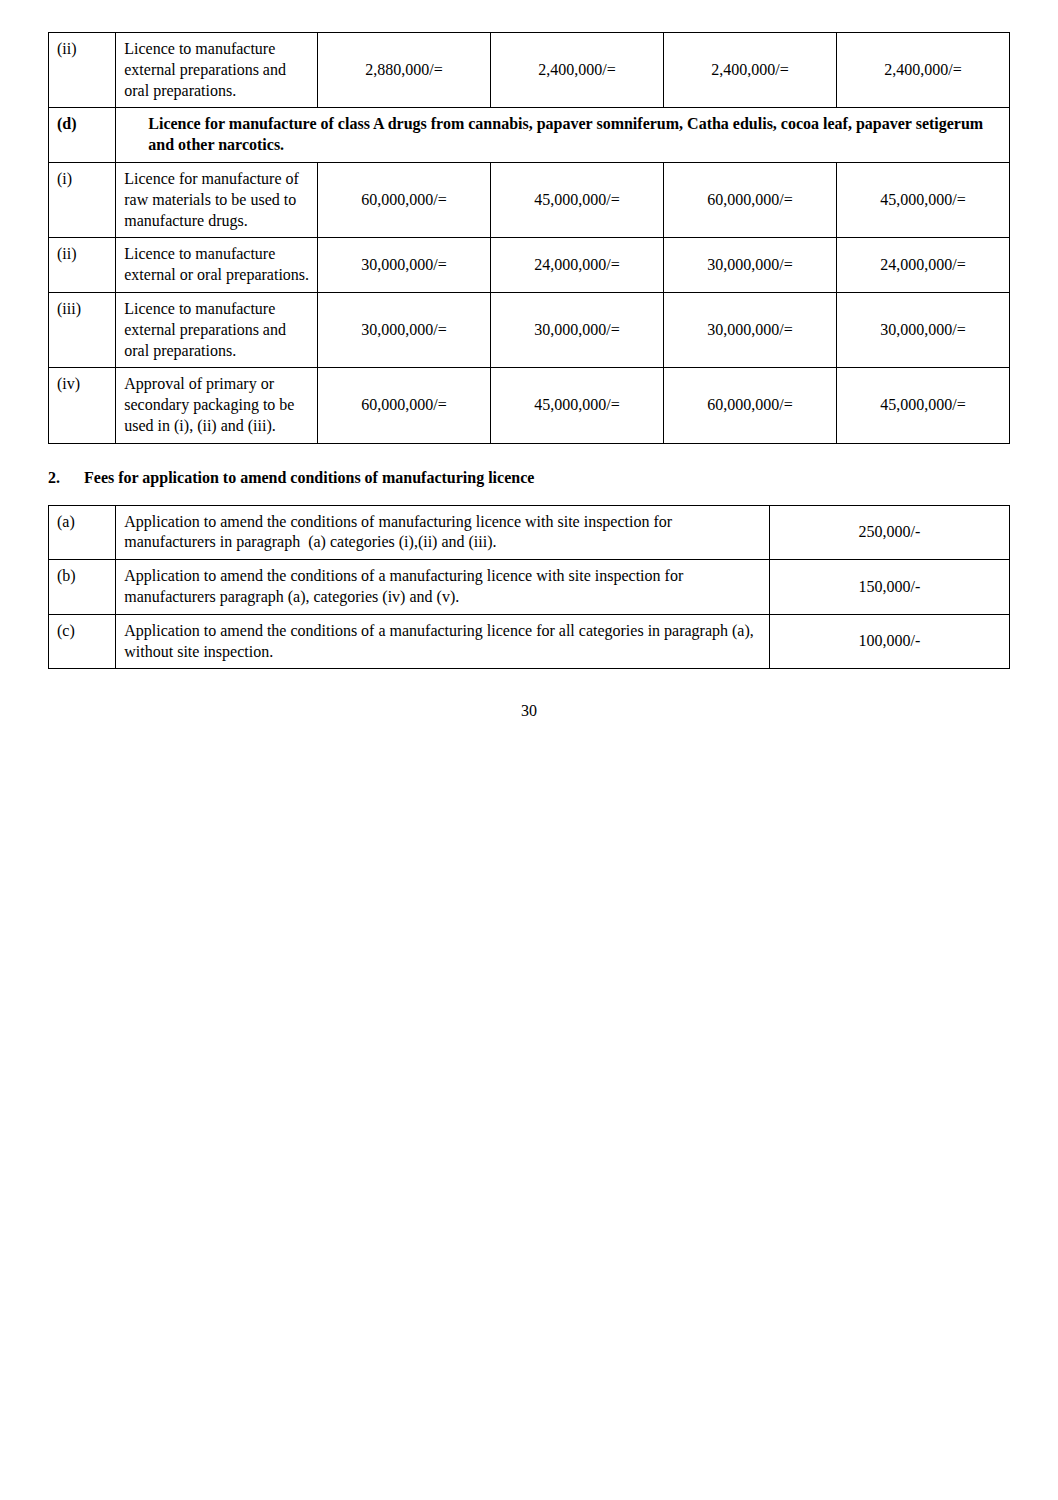| (ii) | Licence to manufacture external preparations and oral preparations. | 2,880,000/= | 2,400,000/= | 2,400,000/= | 2,400,000/= |
| (d) | Licence for manufacture of class A drugs from cannabis, papaver somniferum, Catha edulis, cocoa leaf, papaver setigerum and other narcotics. |
| (i) | Licence for manufacture of raw materials to be used to manufacture drugs. | 60,000,000/= | 45,000,000/= | 60,000,000/= | 45,000,000/= |
| (ii) | Licence to manufacture external or oral preparations. | 30,000,000/= | 24,000,000/= | 30,000,000/= | 24,000,000/= |
| (iii) | Licence to manufacture external preparations and oral preparations. | 30,000,000/= | 30,000,000/= | 30,000,000/= | 30,000,000/= |
| (iv) | Approval of primary or secondary packaging to be used in (i), (ii) and (iii). | 60,000,000/= | 45,000,000/= | 60,000,000/= | 45,000,000/= |
2. Fees for application to amend conditions of manufacturing licence
| (a) | Application to amend the conditions of manufacturing licence with site inspection for manufacturers in paragraph (a) categories (i),(ii) and (iii). | 250,000/- |
| (b) | Application to amend the conditions of a manufacturing licence with site inspection for manufacturers paragraph (a), categories (iv) and (v). | 150,000/- |
| (c) | Application to amend the conditions of a manufacturing licence for all categories in paragraph (a), without site inspection. | 100,000/- |
30